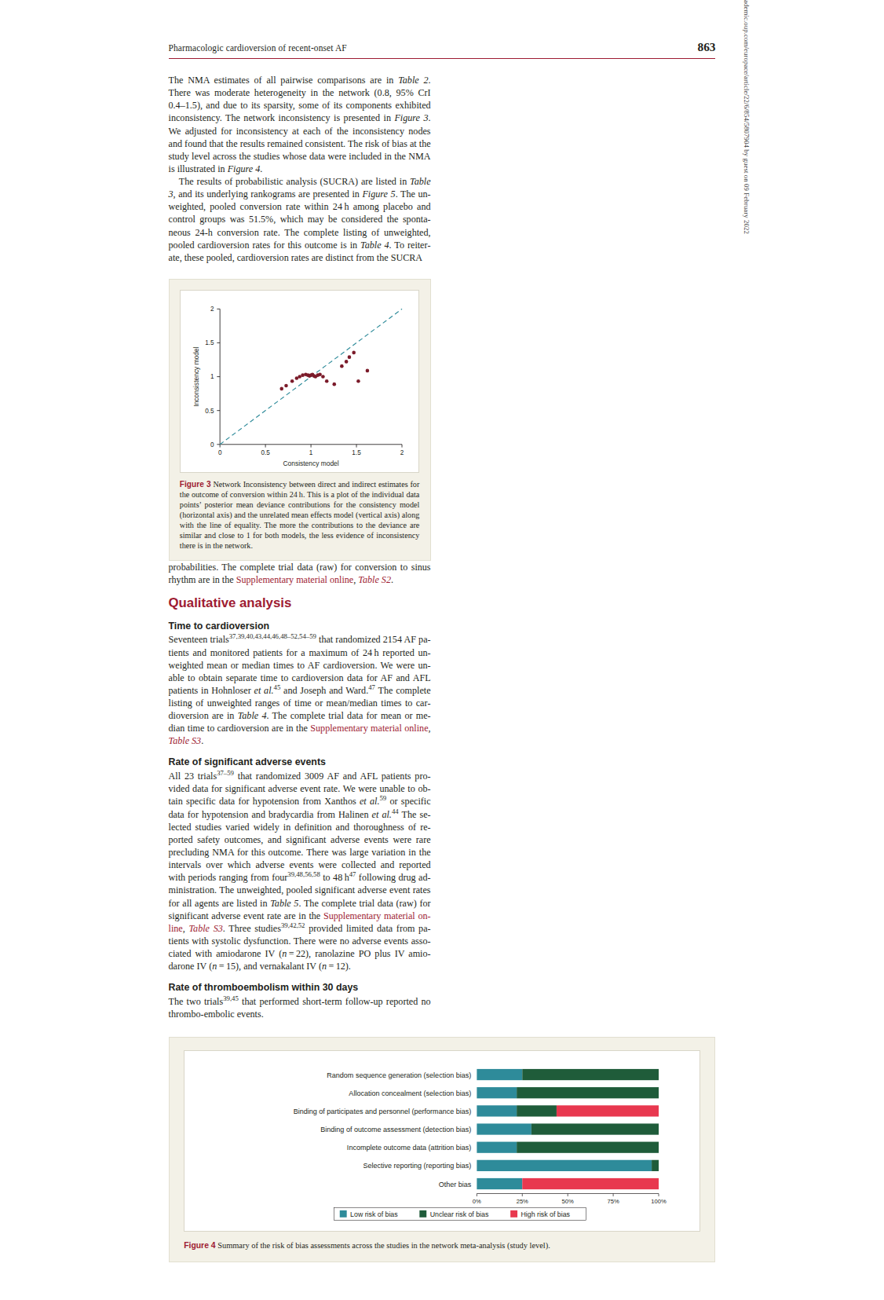Pharmacologic cardioversion of recent-onset AF
863
The NMA estimates of all pairwise comparisons are in Table 2. There was moderate heterogeneity in the network (0.8, 95% CrI 0.4–1.5), and due to its sparsity, some of its components exhibited inconsistency. The network inconsistency is presented in Figure 3. We adjusted for inconsistency at each of the inconsistency nodes and found that the results remained consistent. The risk of bias at the study level across the studies whose data were included in the NMA is illustrated in Figure 4.
The results of probabilistic analysis (SUCRA) are listed in Table 3, and its underlying rankograms are presented in Figure 5. The unweighted, pooled conversion rate within 24 h among placebo and control groups was 51.5%, which may be considered the spontaneous 24-h conversion rate. The complete listing of unweighted, pooled cardioversion rates for this outcome is in Table 4. To reiterate, these pooled, cardioversion rates are distinct from the SUCRA
0 0.5 1 1.5 2 0 0.5 1 1.5 2 Consistency model Inconsistency model
Figure 3 Network Inconsistency between direct and indirect estimates for the outcome of conversion within 24 h. This is a plot of the individual data points’ posterior mean deviance contributions for the consistency model (horizontal axis) and the unrelated mean effects model (vertical axis) along with the line of equality. The more the contributions to the deviance are similar and close to 1 for both models, the less evidence of inconsistency there is in the network.
probabilities. The complete trial data (raw) for conversion to sinus rhythm are in the Supplementary material online, Table S2.
Qualitative analysis
Time to cardioversion
Seventeen trials37,39,40,43,44,46,48–52,54–59 that randomized 2154 AF patients and monitored patients for a maximum of 24 h reported unweighted mean or median times to AF cardioversion. We were unable to obtain separate time to cardioversion data for AF and AFL patients in Hohnloser et al.45 and Joseph and Ward.47 The complete listing of unweighted ranges of time or mean/median times to cardioversion are in Table 4. The complete trial data for mean or median time to cardioversion are in the Supplementary material online, Table S3.
Rate of significant adverse events
All 23 trials37–59 that randomized 3009 AF and AFL patients provided data for significant adverse event rate. We were unable to obtain specific data for hypotension from Xanthos et al.59 or specific data for hypotension and bradycardia from Halinen et al.44 The selected studies varied widely in definition and thoroughness of reported safety outcomes, and significant adverse events were rare precluding NMA for this outcome. There was large variation in the intervals over which adverse events were collected and reported with periods ranging from four39,48,56,58 to 48 h47 following drug administration. The unweighted, pooled significant adverse event rates for all agents are listed in Table 5. The complete trial data (raw) for significant adverse event rate are in the Supplementary material online, Table S3. Three studies39,42,52 provided limited data from patients with systolic dysfunction. There were no adverse events associated with amiodarone IV (n = 22), ranolazine PO plus IV amiodarone IV (n = 15), and vernakalant IV (n = 12).
Rate of thromboembolism within 30 days
The two trials39,45 that performed short-term follow-up reported no thrombo-embolic events.
Random sequence generation (selection bias) Allocation concealment (selection bias) Binding of participates and personnel (performance bias) Binding of outcome assessment (detection bias) Incomplete outcome data (attrition bias) Selective reporting (reporting bias) Other bias 0% 25% 50% 75% 100% Low risk of bias Unclear risk of bias High risk of bias
Figure 4 Summary of the risk of bias assessments across the studies in the network meta-analysis (study level).
Downloaded from https://academic.oup.com/europace/article/22/6/854/5807904 by guest on 09 February 2022